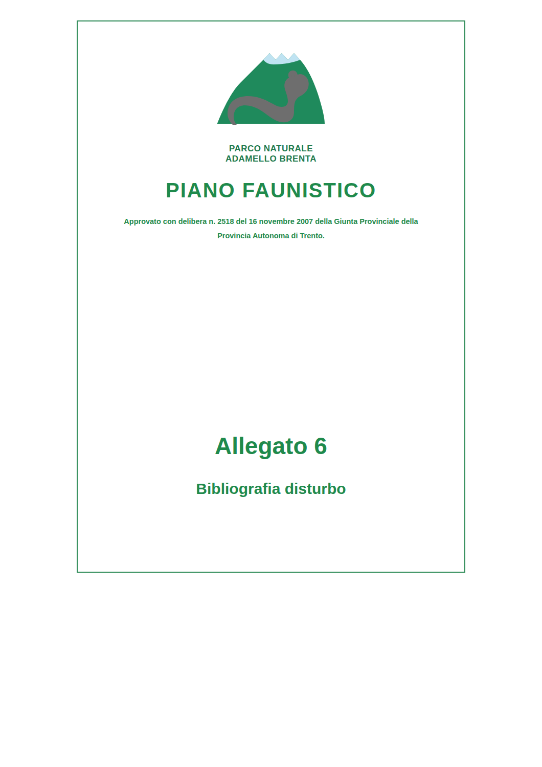PARCO NATURALE
ADAMELLO BRENTA
PIANO FAUNISTICO
Approvato con delibera n. 2518 del 16 novembre 2007 della Giunta Provinciale della Provincia Autonoma di Trento.
Allegato 6
Bibliografia disturbo